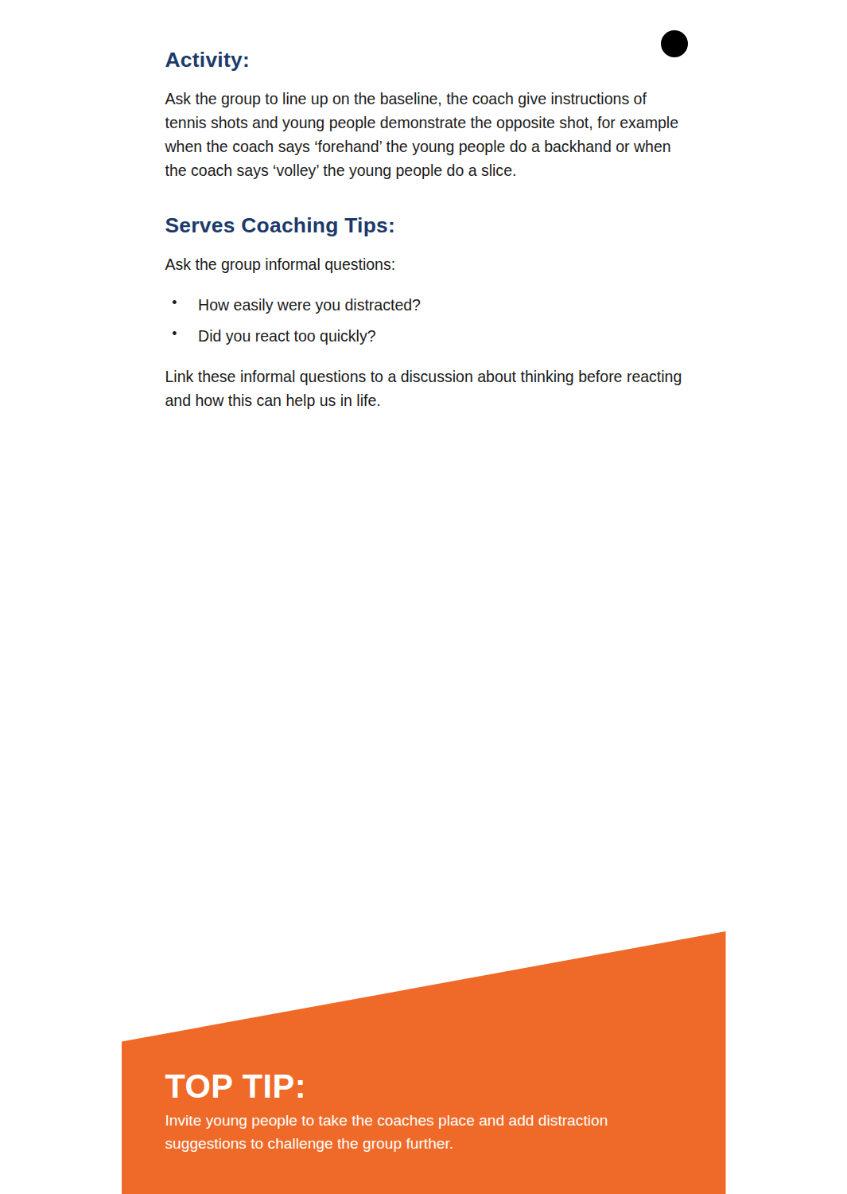Activity:
Ask the group to line up on the baseline, the coach give instructions of tennis shots and young people demonstrate the opposite shot, for example when the coach says ‘forehand’ the young people do a backhand or when the coach says ‘volley’ the young people do a slice.
Serves Coaching Tips:
Ask the group informal questions:
How easily were you distracted?
Did you react too quickly?
Link these informal questions to a discussion about thinking before reacting and how this can help us in life.
TOP TIP:
Invite young people to take the coaches place and add distraction suggestions to challenge the group further.